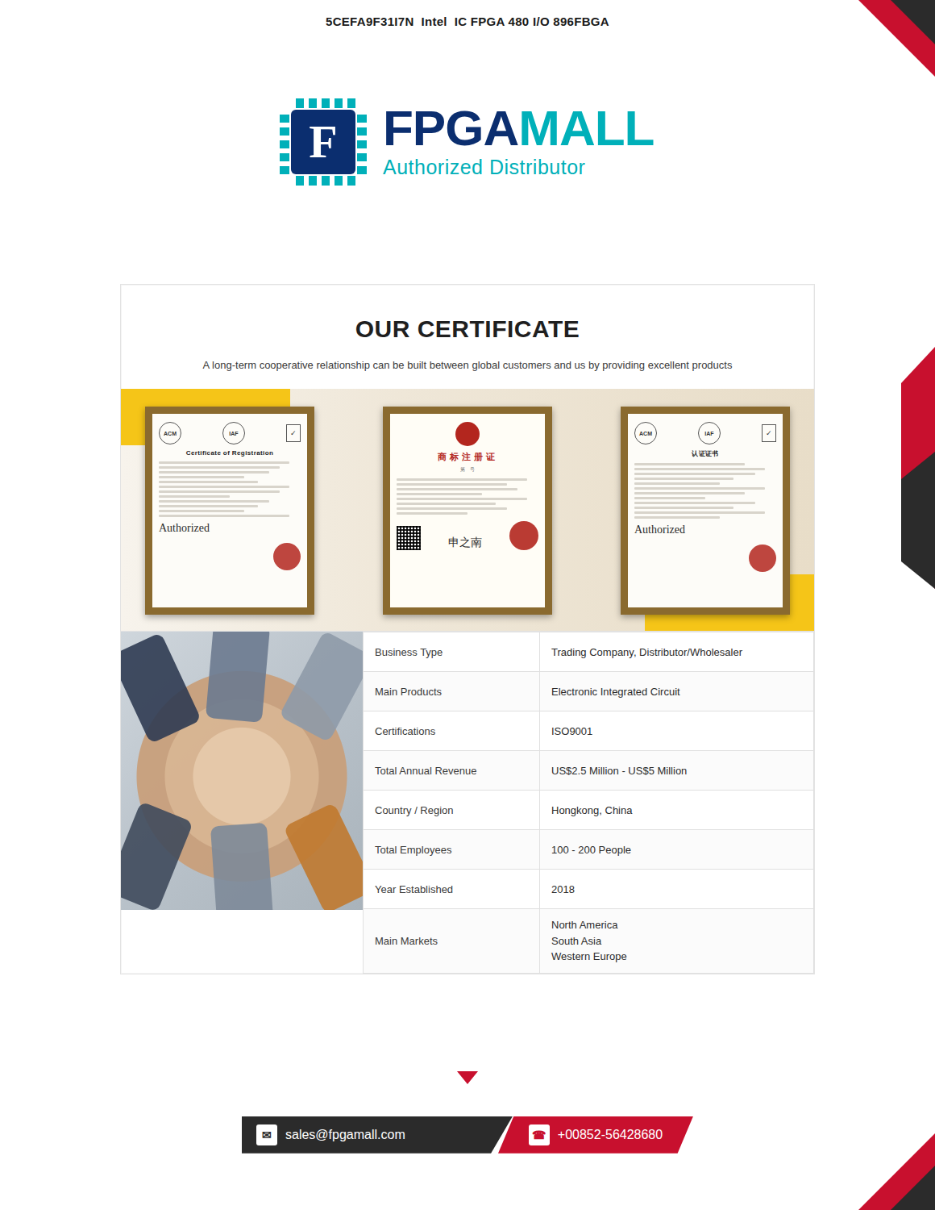5CEFA9F31I7N Intel IC FPGA 480 I/O 896FBGA
F
FPGAMALL
Authorized Distributor
OUR CERTIFICATE
A long-term cooperative relationship can be built between global customers and us by providing excellent products
ACM
IAF
✓
Certificate of Registration
Authorized
商标注册证
第　号
申之南
ACM
IAF
✓
认证证书
Authorized
| Business Type | Trading Company, Distributor/Wholesaler |
| Main Products | Electronic Integrated Circuit |
| Certifications | ISO9001 |
| Total Annual Revenue | US$2.5 Million - US$5 Million |
| Country / Region | Hongkong, China |
| Total Employees | 100 - 200 People |
| Year Established | 2018 |
| Main Markets | North America South Asia Western Europe |
✉ sales@fpgamall.com
☎ +00852-56428680